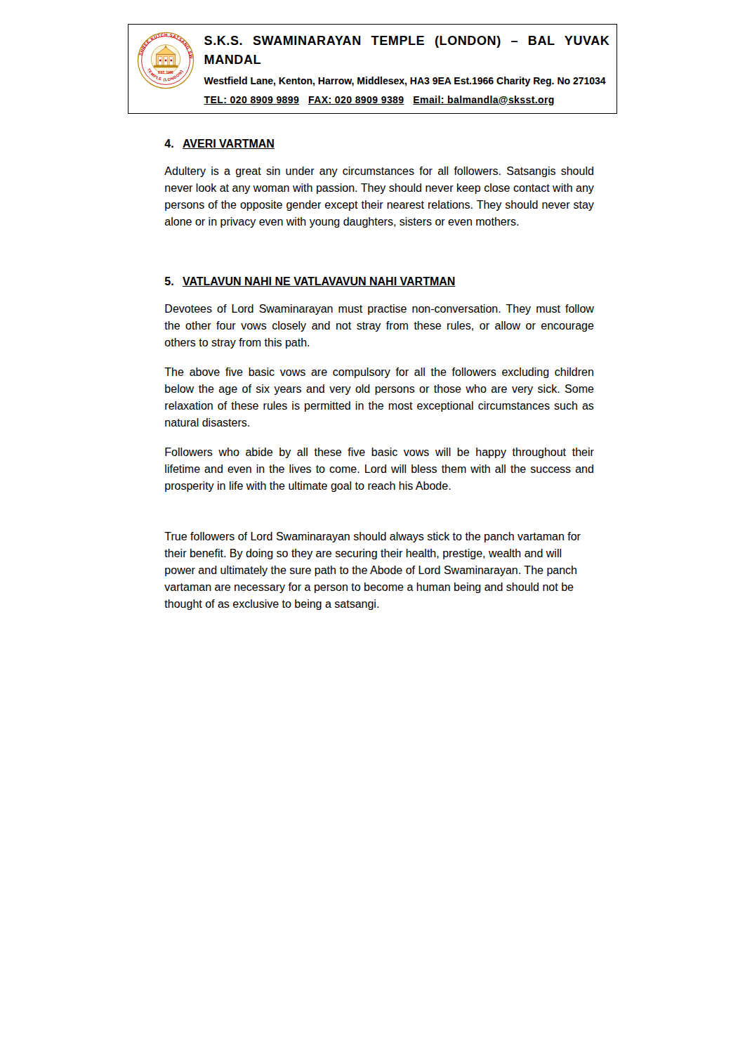SHREE KUTCH SATSANG SWAMINARAYAN TEMPLE (LONDON) EST. 1966
S.K.S. SWAMINARAYAN TEMPLE (LONDON) – BAL YUVAK MANDAL
Westfield Lane, Kenton, Harrow, Middlesex, HA3 9EA Est.1966 Charity Reg. No 271034
TEL: 020 8909 9899 FAX: 020 8909 9389 Email: balmandla@sksst.org
4. AVERI VARTMAN
Adultery is a great sin under any circumstances for all followers. Satsangis should never look at any woman with passion. They should never keep close contact with any persons of the opposite gender except their nearest relations. They should never stay alone or in privacy even with young daughters, sisters or even mothers.
5. VATLAVUN NAHI NE VATLAVAVUN NAHI VARTMAN
Devotees of Lord Swaminarayan must practise non-conversation. They must follow the other four vows closely and not stray from these rules, or allow or encourage others to stray from this path.
The above five basic vows are compulsory for all the followers excluding children below the age of six years and very old persons or those who are very sick. Some relaxation of these rules is permitted in the most exceptional circumstances such as natural disasters.
Followers who abide by all these five basic vows will be happy throughout their lifetime and even in the lives to come. Lord will bless them with all the success and prosperity in life with the ultimate goal to reach his Abode.
True followers of Lord Swaminarayan should always stick to the panch vartaman for their benefit. By doing so they are securing their health, prestige, wealth and will power and ultimately the sure path to the Abode of Lord Swaminarayan. The panch vartaman are necessary for a person to become a human being and should not be thought of as exclusive to being a satsangi.